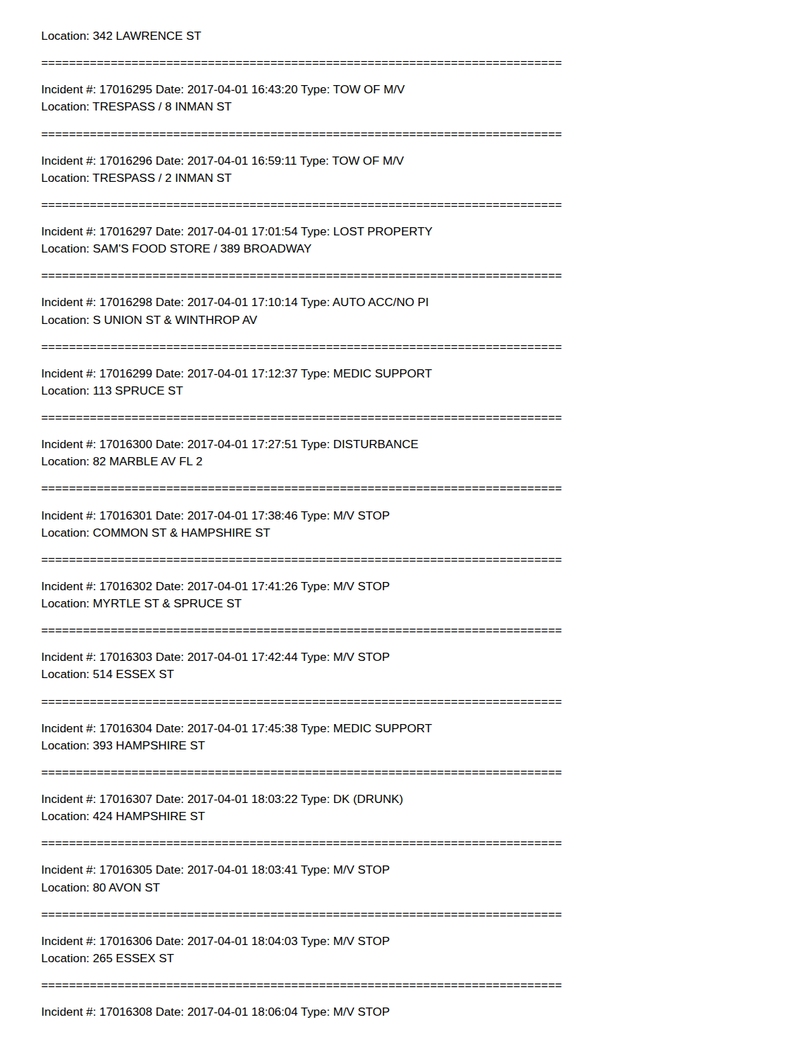Location: 342 LAWRENCE ST
===========================================================================
Incident #: 17016295 Date: 2017-04-01 16:43:20 Type: TOW OF M/V
Location: TRESPASS / 8 INMAN ST
===========================================================================
Incident #: 17016296 Date: 2017-04-01 16:59:11 Type: TOW OF M/V
Location: TRESPASS / 2 INMAN ST
===========================================================================
Incident #: 17016297 Date: 2017-04-01 17:01:54 Type: LOST PROPERTY
Location: SAM'S FOOD STORE / 389 BROADWAY
===========================================================================
Incident #: 17016298 Date: 2017-04-01 17:10:14 Type: AUTO ACC/NO PI
Location: S UNION ST & WINTHROP AV
===========================================================================
Incident #: 17016299 Date: 2017-04-01 17:12:37 Type: MEDIC SUPPORT
Location: 113 SPRUCE ST
===========================================================================
Incident #: 17016300 Date: 2017-04-01 17:27:51 Type: DISTURBANCE
Location: 82 MARBLE AV FL 2
===========================================================================
Incident #: 17016301 Date: 2017-04-01 17:38:46 Type: M/V STOP
Location: COMMON ST & HAMPSHIRE ST
===========================================================================
Incident #: 17016302 Date: 2017-04-01 17:41:26 Type: M/V STOP
Location: MYRTLE ST & SPRUCE ST
===========================================================================
Incident #: 17016303 Date: 2017-04-01 17:42:44 Type: M/V STOP
Location: 514 ESSEX ST
===========================================================================
Incident #: 17016304 Date: 2017-04-01 17:45:38 Type: MEDIC SUPPORT
Location: 393 HAMPSHIRE ST
===========================================================================
Incident #: 17016307 Date: 2017-04-01 18:03:22 Type: DK (DRUNK)
Location: 424 HAMPSHIRE ST
===========================================================================
Incident #: 17016305 Date: 2017-04-01 18:03:41 Type: M/V STOP
Location: 80 AVON ST
===========================================================================
Incident #: 17016306 Date: 2017-04-01 18:04:03 Type: M/V STOP
Location: 265 ESSEX ST
===========================================================================
Incident #: 17016308 Date: 2017-04-01 18:06:04 Type: M/V STOP